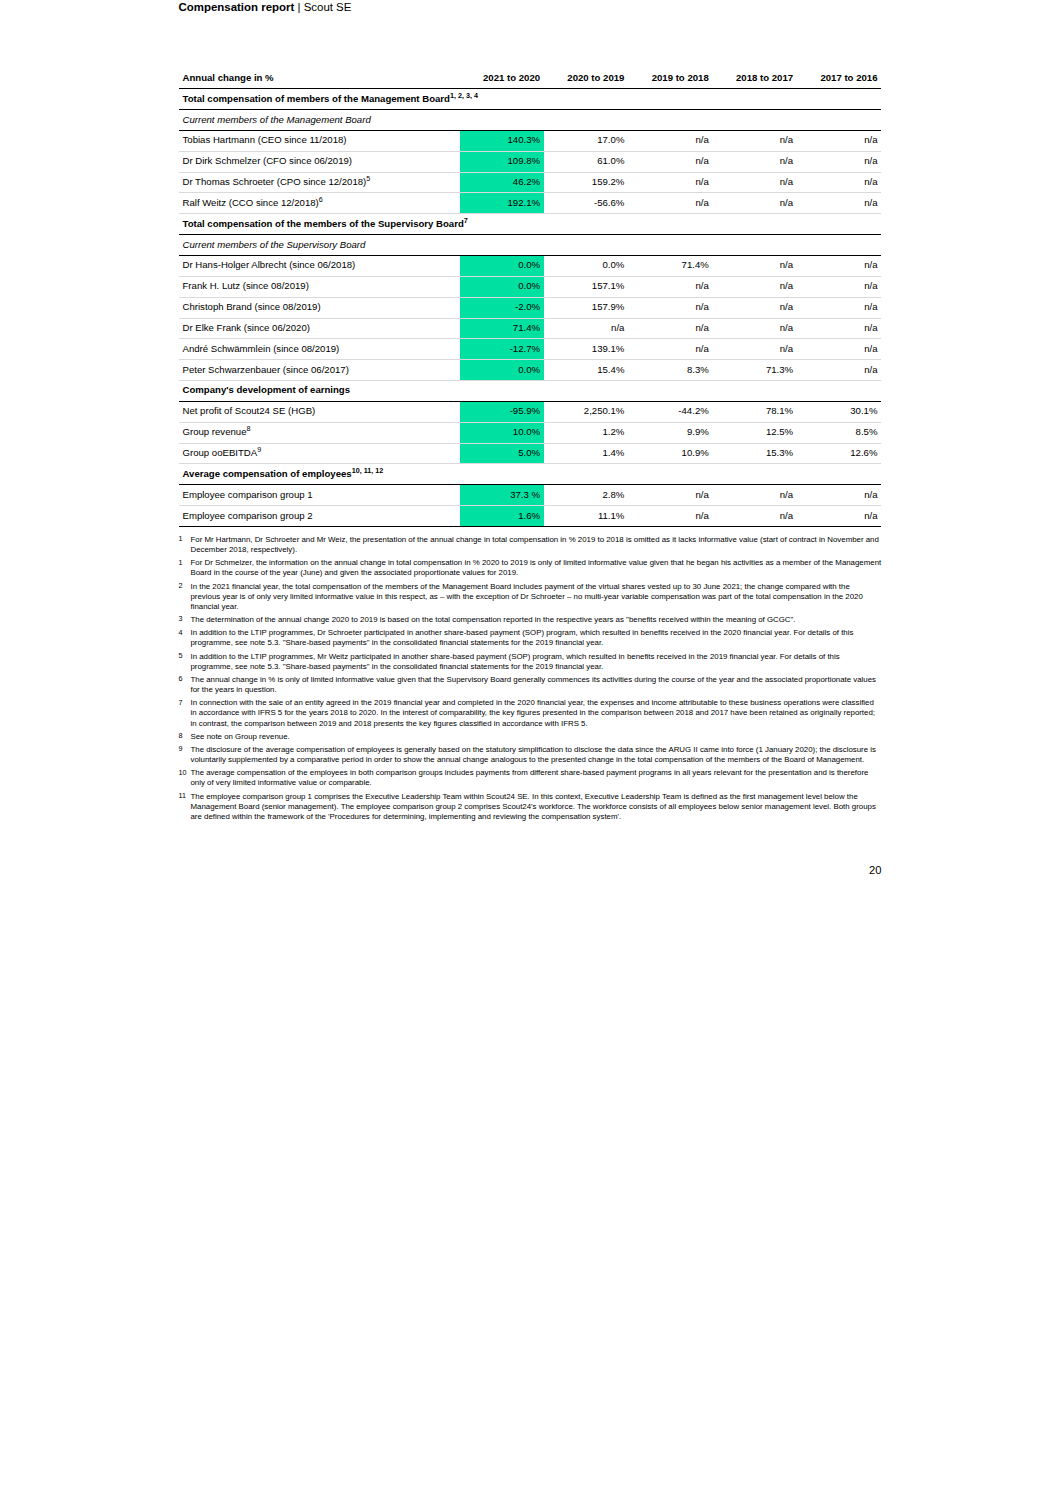Compensation report | Scout SE
| Annual change in % | 2021 to 2020 | 2020 to 2019 | 2019 to 2018 | 2018 to 2017 | 2017 to 2016 |
| --- | --- | --- | --- | --- | --- |
| Total compensation of members of the Management Board 1, 2, 3, 4 |
| Current members of the Management Board |
| Tobias Hartmann (CEO since 11/2018) | 140.3% | 17.0% | n/a | n/a | n/a |
| Dr Dirk Schmelzer (CFO since 06/2019) | 109.8% | 61.0% | n/a | n/a | n/a |
| Dr Thomas Schroeter (CPO since 12/2018) 5 | 46.2% | 159.2% | n/a | n/a | n/a |
| Ralf Weitz (CCO since 12/2018) 6 | 192.1% | -56.6% | n/a | n/a | n/a |
| Total compensation of the members of the Supervisory Board 7 |
| Current members of the Supervisory Board |
| Dr Hans-Holger Albrecht (since 06/2018) | 0.0% | 0.0% | 71.4% | n/a | n/a |
| Frank H. Lutz (since 08/2019) | 0.0% | 157.1% | n/a | n/a | n/a |
| Christoph Brand (since 08/2019) | -2.0% | 157.9% | n/a | n/a | n/a |
| Dr Elke Frank (since 06/2020) | 71.4% | n/a | n/a | n/a | n/a |
| André Schwämmlein (since 08/2019) | -12.7% | 139.1% | n/a | n/a | n/a |
| Peter Schwarzenbauer (since 06/2017) | 0.0% | 15.4% | 8.3% | 71.3% | n/a |
| Company's development of earnings |
| Net profit of Scout24 SE (HGB) | -95.9% | 2,250.1% | -44.2% | 78.1% | 30.1% |
| Group revenue 8 | 10.0% | 1.2% | 9.9% | 12.5% | 8.5% |
| Group ooEBITDA 9 | 5.0% | 1.4% | 10.9% | 15.3% | 12.6% |
| Average compensation of employees 10, 11, 12 |
| Employee comparison group 1 | 37.3 % | 2.8% | n/a | n/a | n/a |
| Employee comparison group 2 | 1.6% | 11.1% | n/a | n/a | n/a |
1 For Mr Hartmann, Dr Schroeter and Mr Weiz, the presentation of the annual change in total compensation in % 2019 to 2018 is omitted as it lacks informative value (start of contract in November and December 2018, respectively).
1 For Dr Schmelzer, the information on the annual change in total compensation in % 2020 to 2019 is only of limited informative value given that he began his activities as a member of the Management Board in the course of the year (June) and given the associated proportionate values for 2019.
2 In the 2021 financial year, the total compensation of the members of the Management Board includes payment of the virtual shares vested up to 30 June 2021; the change compared with the previous year is of only very limited informative value in this respect, as – with the exception of Dr Schroeter – no multi-year variable compensation was part of the total compensation in the 2020 financial year.
3 The determination of the annual change 2020 to 2019 is based on the total compensation reported in the respective years as "benefits received within the meaning of GCGC".
4 In addition to the LTIP programmes, Dr Schroeter participated in another share-based payment (SOP) program, which resulted in benefits received in the 2020 financial year. For details of this programme, see note 5.3. "Share-based payments" in the consolidated financial statements for the 2019 financial year.
5 In addition to the LTIP programmes, Mr Weitz participated in another share-based payment (SOP) program, which resulted in benefits received in the 2019 financial year. For details of this programme, see note 5.3. "Share-based payments" in the consolidated financial statements for the 2019 financial year.
6 The annual change in % is only of limited informative value given that the Supervisory Board generally commences its activities during the course of the year and the associated proportionate values for the years in question.
7 In connection with the sale of an entity agreed in the 2019 financial year and completed in the 2020 financial year, the expenses and income attributable to these business operations were classified in accordance with IFRS 5 for the years 2018 to 2020. In the interest of comparability, the key figures presented in the comparison between 2018 and 2017 have been retained as originally reported; in contrast, the comparison between 2019 and 2018 presents the key figures classified in accordance with IFRS 5.
8 See note on Group revenue.
9 The disclosure of the average compensation of employees is generally based on the statutory simplification to disclose the data since the ARUG II came into force (1 January 2020); the disclosure is voluntarily supplemented by a comparative period in order to show the annual change analogous to the presented change in the total compensation of the members of the Board of Management.
10 The average compensation of the employees in both comparison groups includes payments from different share-based payment programs in all years relevant for the presentation and is therefore only of very limited informative value or comparable.
11 The employee comparison group 1 comprises the Executive Leadership Team within Scout24 SE. In this context, Executive Leadership Team is defined as the first management level below the Management Board (senior management). The employee comparison group 2 comprises Scout24's workforce. The workforce consists of all employees below senior management level. Both groups are defined within the framework of the 'Procedures for determining, implementing and reviewing the compensation system'.
20